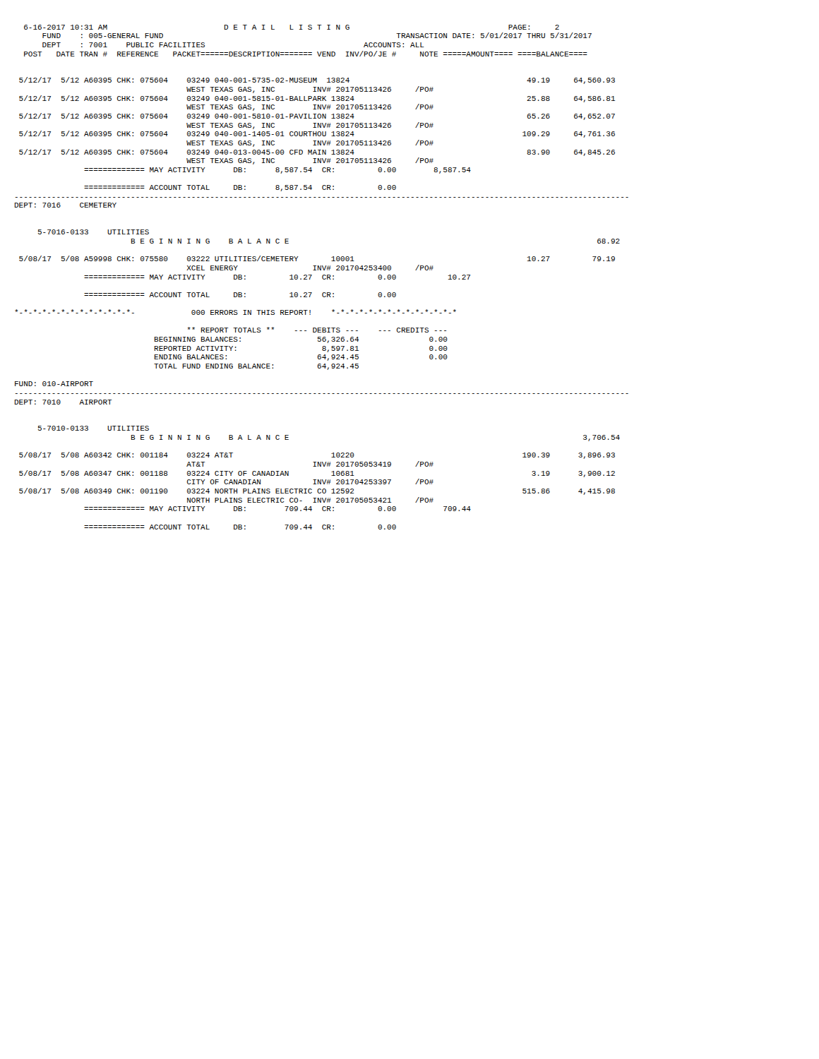6-16-2017 10:31 AM D E T A I L L I S T I N G PAGE: 2 FUND : 005-GENERAL FUND TRANSACTION DATE: 5/01/2017 THRU 5/31/2017 DEPT : 7001 PUBLIC FACILITIES ACCOUNTS: ALL POST DATE TRAN # REFERENCE PACKET======DESCRIPTION======= VEND INV/PO/JE # NOTE =====AMOUNT==== ====BALANCE==== 5/12/17 5/12 A60395 CHK: 075604 03249 040-001-5735-02-MUSEUM 13824 49.19 64,560.93 WEST TEXAS GAS, INC INV# 201705113426 /PO# 5/12/17 5/12 A60395 CHK: 075604 03249 040-001-5815-01-BALLPARK 13824 25.88 64,586.81 WEST TEXAS GAS, INC INV# 201705113426 /PO# 5/12/17 5/12 A60395 CHK: 075604 03249 040-001-5810-01-PAVILION 13824 65.26 64,652.07 WEST TEXAS GAS, INC INV# 201705113426 /PO# 5/12/17 5/12 A60395 CHK: 075604 03249 040-001-1405-01 COURTHOU 13824 109.29 64,761.36 WEST TEXAS GAS, INC INV# 201705113426 /PO# 5/12/17 5/12 A60395 CHK: 075604 03249 040-013-0045-00 CFD MAIN 13824 83.90 64,845.26 WEST TEXAS GAS, INC INV# 201705113426 /PO# ============= MAY ACTIVITY DB: 8,587.54 CR: 0.00 8,587.54 ============= ACCOUNT TOTAL DB: 8,587.54 CR: 0.00 ------------------------------------------------------------------------------------------------------------------------------------ DEPT: 7016 CEMETERY 5-7016-0133 UTILITIES B E G I N N I N G B A L A N C E 68.92 5/08/17 5/08 A59998 CHK: 075580 03222 UTILITIES/CEMETERY 10001 10.27 79.19 XCEL ENERGY INV# 201704253400 /PO# ============= MAY ACTIVITY DB: 10.27 CR: 0.00 10.27 ============= ACCOUNT TOTAL DB: 10.27 CR: 0.00 *-*-*-*-*-*-*-*-*-*-*-*-*- 000 ERRORS IN THIS REPORT! *-*-*-*-*-*-*-*-*-*-*-*-*-* ** REPORT TOTALS ** --- DEBITS --- --- CREDITS --- BEGINNING BALANCES: 56,326.64 0.00 REPORTED ACTIVITY: 8,597.81 0.00 ENDING BALANCES: 64,924.45 0.00 TOTAL FUND ENDING BALANCE: 64,924.45 FUND: 010-AIRPORT ------------------------------------------------------------------------------------------------------------------------------------ DEPT: 7010 AIRPORT 5-7010-0133 UTILITIES B E G I N N I N G B A L A N C E 3,706.54 5/08/17 5/08 A60342 CHK: 001184 03224 AT&T 10220 190.39 3,896.93 AT&T INV# 201705053419 /PO# 5/08/17 5/08 A60347 CHK: 001188 03224 CITY OF CANADIAN 10681 3.19 3,900.12 CITY OF CANADIAN INV# 201704253397 /PO# 5/08/17 5/08 A60349 CHK: 001190 03224 NORTH PLAINS ELECTRIC CO 12592 515.86 4,415.98 NORTH PLAINS ELECTRIC CO- INV# 201705053421 /PO# ============= MAY ACTIVITY DB: 709.44 CR: 0.00 709.44 ============= ACCOUNT TOTAL DB: 709.44 CR: 0.00